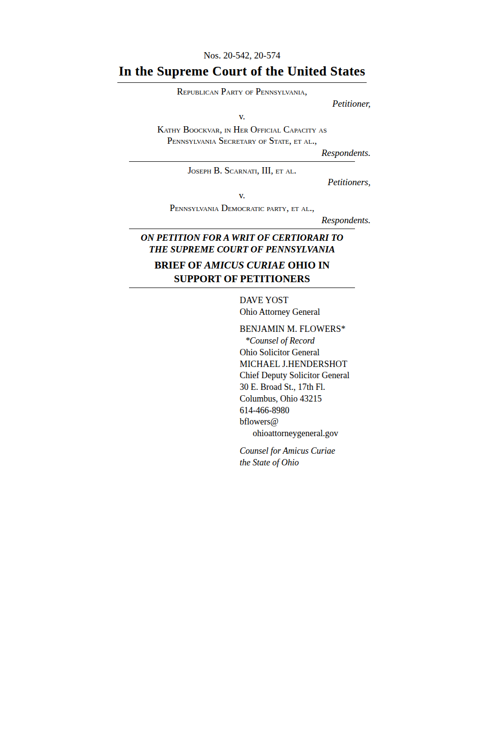Nos. 20-542, 20-574
In the Supreme Court of the United States
Republican Party of Pennsylvania,
Petitioner,
v.
Kathy Boockvar, in Her Official Capacity as
Pennsylvania Secretary of State, et al.,
Respondents.
Joseph B. Scarnati, III, et al.
Petitioners,
v.
Pennsylvania Democratic party, et al.,
Respondents.
ON PETITION FOR A WRIT OF CERTIORARI TO
THE SUPREME COURT OF PENNSYLVANIA
BRIEF OF AMICUS CURIAE OHIO IN
SUPPORT OF PETITIONERS
DAVE YOST
Ohio Attorney General
BENJAMIN M. FLOWERS*
*Counsel of Record
Ohio Solicitor General
MICHAEL J.HENDERSHOT
Chief Deputy Solicitor General
30 E. Broad St., 17th Fl.
Columbus, Ohio 43215
614-466-8980
bflowers@
ohioattorneygeneral.gov
Counsel for Amicus Curiae
the State of Ohio